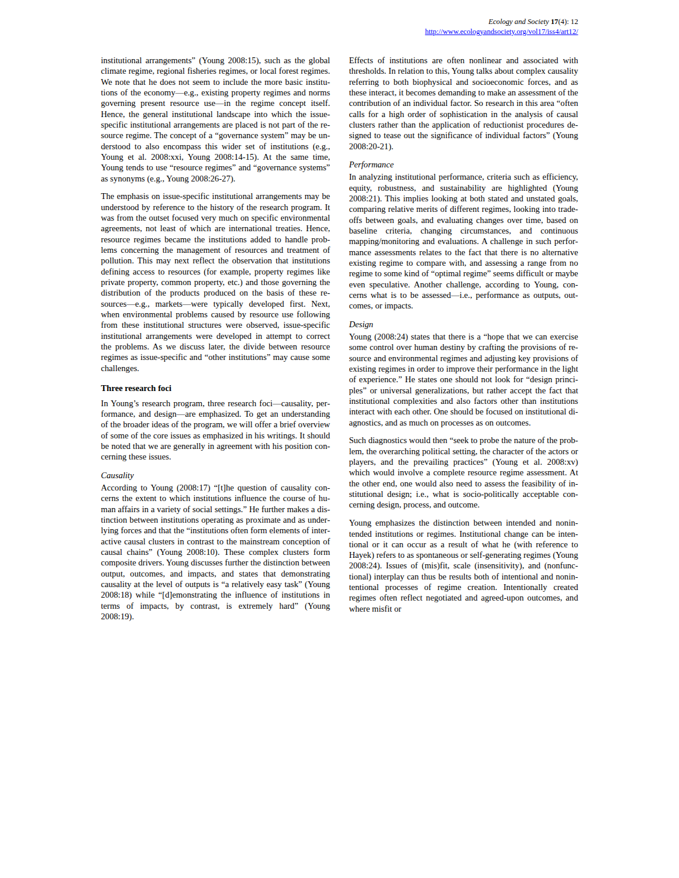Ecology and Society 17(4): 12
http://www.ecologyandsociety.org/vol17/iss4/art12/
institutional arrangements” (Young 2008:15), such as the global climate regime, regional fisheries regimes, or local forest regimes. We note that he does not seem to include the more basic institutions of the economy—e.g., existing property regimes and norms governing present resource use—in the regime concept itself. Hence, the general institutional landscape into which the issue-specific institutional arrangements are placed is not part of the resource regime. The concept of a “governance system” may be understood to also encompass this wider set of institutions (e.g., Young et al. 2008:xxi, Young 2008:14-15). At the same time, Young tends to use “resource regimes” and “governance systems” as synonyms (e.g., Young 2008:26-27).
The emphasis on issue-specific institutional arrangements may be understood by reference to the history of the research program. It was from the outset focused very much on specific environmental agreements, not least of which are international treaties. Hence, resource regimes became the institutions added to handle problems concerning the management of resources and treatment of pollution. This may next reflect the observation that institutions defining access to resources (for example, property regimes like private property, common property, etc.) and those governing the distribution of the products produced on the basis of these resources—e.g., markets—were typically developed first. Next, when environmental problems caused by resource use following from these institutional structures were observed, issue-specific institutional arrangements were developed in attempt to correct the problems. As we discuss later, the divide between resource regimes as issue-specific and “other institutions” may cause some challenges.
Three research foci
In Young’s research program, three research foci—causality, performance, and design—are emphasized. To get an understanding of the broader ideas of the program, we will offer a brief overview of some of the core issues as emphasized in his writings. It should be noted that we are generally in agreement with his position concerning these issues.
Causality
According to Young (2008:17) “[t]he question of causality concerns the extent to which institutions influence the course of human affairs in a variety of social settings.” He further makes a distinction between institutions operating as proximate and as underlying forces and that the “institutions often form elements of interactive causal clusters in contrast to the mainstream conception of causal chains” (Young 2008:10). These complex clusters form composite drivers. Young discusses further the distinction between output, outcomes, and impacts, and states that demonstrating causality at the level of outputs is “a relatively easy task” (Young 2008:18) while “[d]emonstrating the influence of institutions in terms of impacts, by contrast, is extremely hard” (Young 2008:19).
Effects of institutions are often nonlinear and associated with thresholds. In relation to this, Young talks about complex causality referring to both biophysical and socioeconomic forces, and as these interact, it becomes demanding to make an assessment of the contribution of an individual factor. So research in this area “often calls for a high order of sophistication in the analysis of causal clusters rather than the application of reductionist procedures designed to tease out the significance of individual factors” (Young 2008:20-21).
Performance
In analyzing institutional performance, criteria such as efficiency, equity, robustness, and sustainability are highlighted (Young 2008:21). This implies looking at both stated and unstated goals, comparing relative merits of different regimes, looking into trade-offs between goals, and evaluating changes over time, based on baseline criteria, changing circumstances, and continuous mapping/monitoring and evaluations. A challenge in such performance assessments relates to the fact that there is no alternative existing regime to compare with, and assessing a range from no regime to some kind of “optimal regime” seems difficult or maybe even speculative. Another challenge, according to Young, concerns what is to be assessed—i.e., performance as outputs, outcomes, or impacts.
Design
Young (2008:24) states that there is a “hope that we can exercise some control over human destiny by crafting the provisions of resource and environmental regimes and adjusting key provisions of existing regimes in order to improve their performance in the light of experience.” He states one should not look for “design principles” or universal generalizations, but rather accept the fact that institutional complexities and also factors other than institutions interact with each other. One should be focused on institutional diagnostics, and as much on processes as on outcomes.
Such diagnostics would then “seek to probe the nature of the problem, the overarching political setting, the character of the actors or players, and the prevailing practices” (Young et al. 2008:xv) which would involve a complete resource regime assessment. At the other end, one would also need to assess the feasibility of institutional design; i.e., what is socio-politically acceptable concerning design, process, and outcome.
Young emphasizes the distinction between intended and nonintended institutions or regimes. Institutional change can be intentional or it can occur as a result of what he (with reference to Hayek) refers to as spontaneous or self-generating regimes (Young 2008:24). Issues of (mis)fit, scale (insensitivity), and (nonfunctional) interplay can thus be results both of intentional and nonintentional processes of regime creation. Intentionally created regimes often reflect negotiated and agreed-upon outcomes, and where misfit or